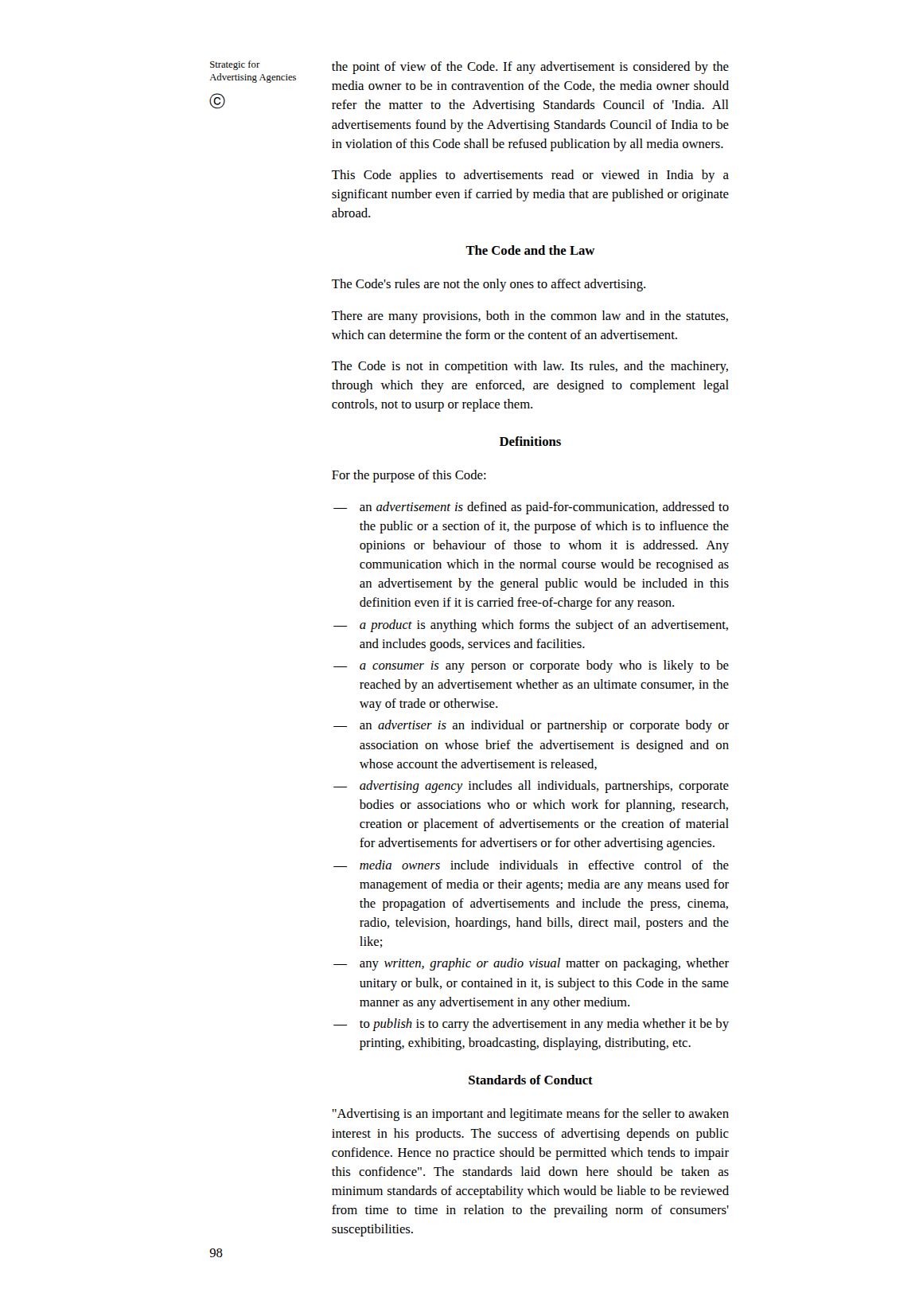Strategic for
Advertising Agencies
ⓒ
the point of view of the Code. If any advertisement is considered by the media owner to be in contravention of the Code, the media owner should refer the matter to the Advertising Standards Council of 'India. All advertisements found by the Advertising Standards Council of India to be in violation of this Code shall be refused publication by all media owners.
This Code applies to advertisements read or viewed in India by a significant number even if carried by media that are published or originate abroad.
The Code and the Law
The Code's rules are not the only ones to affect advertising.
There are many provisions, both in the common law and in the statutes, which can determine the form or the content of an advertisement.
The Code is not in competition with law. Its rules, and the machinery, through which they are enforced, are designed to complement legal controls, not to usurp or replace them.
Definitions
For the purpose of this Code:
an advertisement is defined as paid-for-communication, addressed to the public or a section of it, the purpose of which is to influence the opinions or behaviour of those to whom it is addressed. Any communication which in the normal course would be recognised as an advertisement by the general public would be included in this definition even if it is carried free-of-charge for any reason.
a product is anything which forms the subject of an advertisement, and includes goods, services and facilities.
a consumer is any person or corporate body who is likely to be reached by an advertisement whether as an ultimate consumer, in the way of trade or otherwise.
an advertiser is an individual or partnership or corporate body or association on whose brief the advertisement is designed and on whose account the advertisement is released,
advertising agency includes all individuals, partnerships, corporate bodies or associations who or which work for planning, research, creation or placement of advertisements or the creation of material for advertisements for advertisers or for other advertising agencies.
media owners include individuals in effective control of the management of media or their agents; media are any means used for the propagation of advertisements and include the press, cinema, radio, television, hoardings, hand bills, direct mail, posters and the like;
any written, graphic or audio visual matter on packaging, whether unitary or bulk, or contained in it, is subject to this Code in the same manner as any advertisement in any other medium.
to publish is to carry the advertisement in any media whether it be by printing, exhibiting, broadcasting, displaying, distributing, etc.
Standards of Conduct
"Advertising is an important and legitimate means for the seller to awaken interest in his products. The success of advertising depends on public confidence. Hence no practice should be permitted which tends to impair this confidence". The standards laid down here should be taken as minimum standards of acceptability which would be liable to be reviewed from time to time in relation to the prevailing norm of consumers' susceptibilities.
98